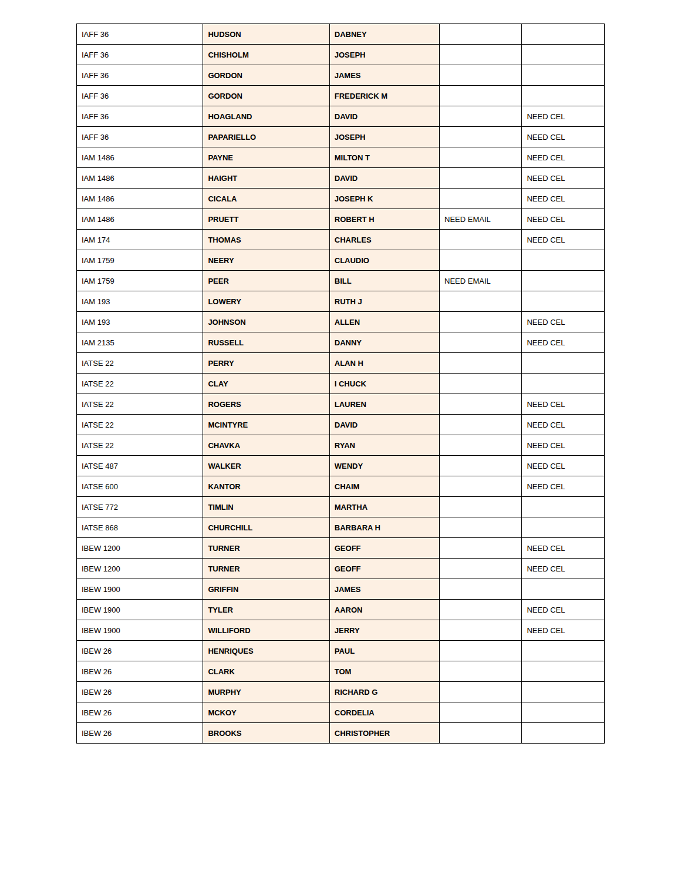| IAFF 36 | HUDSON | DABNEY | | |
| IAFF 36 | CHISHOLM | JOSEPH | | |
| IAFF 36 | GORDON | JAMES | | |
| IAFF 36 | GORDON | FREDERICK M | | |
| IAFF 36 | HOAGLAND | DAVID | | NEED CEL |
| IAFF 36 | PAPARIELLO | JOSEPH | | NEED CEL |
| IAM 1486 | PAYNE | MILTON T | | NEED CEL |
| IAM 1486 | HAIGHT | DAVID | | NEED CEL |
| IAM 1486 | CICALA | JOSEPH K | | NEED CEL |
| IAM 1486 | PRUETT | ROBERT H | NEED EMAIL | NEED CEL |
| IAM 174 | THOMAS | CHARLES | | NEED CEL |
| IAM 1759 | NEERY | CLAUDIO | | |
| IAM 1759 | PEER | BILL | NEED EMAIL | |
| IAM 193 | LOWERY | RUTH J | | |
| IAM 193 | JOHNSON | ALLEN | | NEED CEL |
| IAM 2135 | RUSSELL | DANNY | | NEED CEL |
| IATSE 22 | PERRY | ALAN H | | |
| IATSE 22 | CLAY | I CHUCK | | |
| IATSE 22 | ROGERS | LAUREN | | NEED CEL |
| IATSE 22 | MCINTYRE | DAVID | | NEED CEL |
| IATSE 22 | CHAVKA | RYAN | | NEED CEL |
| IATSE 487 | WALKER | WENDY | | NEED CEL |
| IATSE 600 | KANTOR | CHAIM | | NEED CEL |
| IATSE 772 | TIMLIN | MARTHA | | |
| IATSE 868 | CHURCHILL | BARBARA H | | |
| IBEW 1200 | TURNER | GEOFF | | NEED CEL |
| IBEW 1200 | TURNER | GEOFF | | NEED CEL |
| IBEW 1900 | GRIFFIN | JAMES | | |
| IBEW 1900 | TYLER | AARON | | NEED CEL |
| IBEW 1900 | WILLIFORD | JERRY | | NEED CEL |
| IBEW 26 | HENRIQUES | PAUL | | |
| IBEW 26 | CLARK | TOM | | |
| IBEW 26 | MURPHY | RICHARD G | | |
| IBEW 26 | MCKOY | CORDELIA | | |
| IBEW 26 | BROOKS | CHRISTOPHER | | |